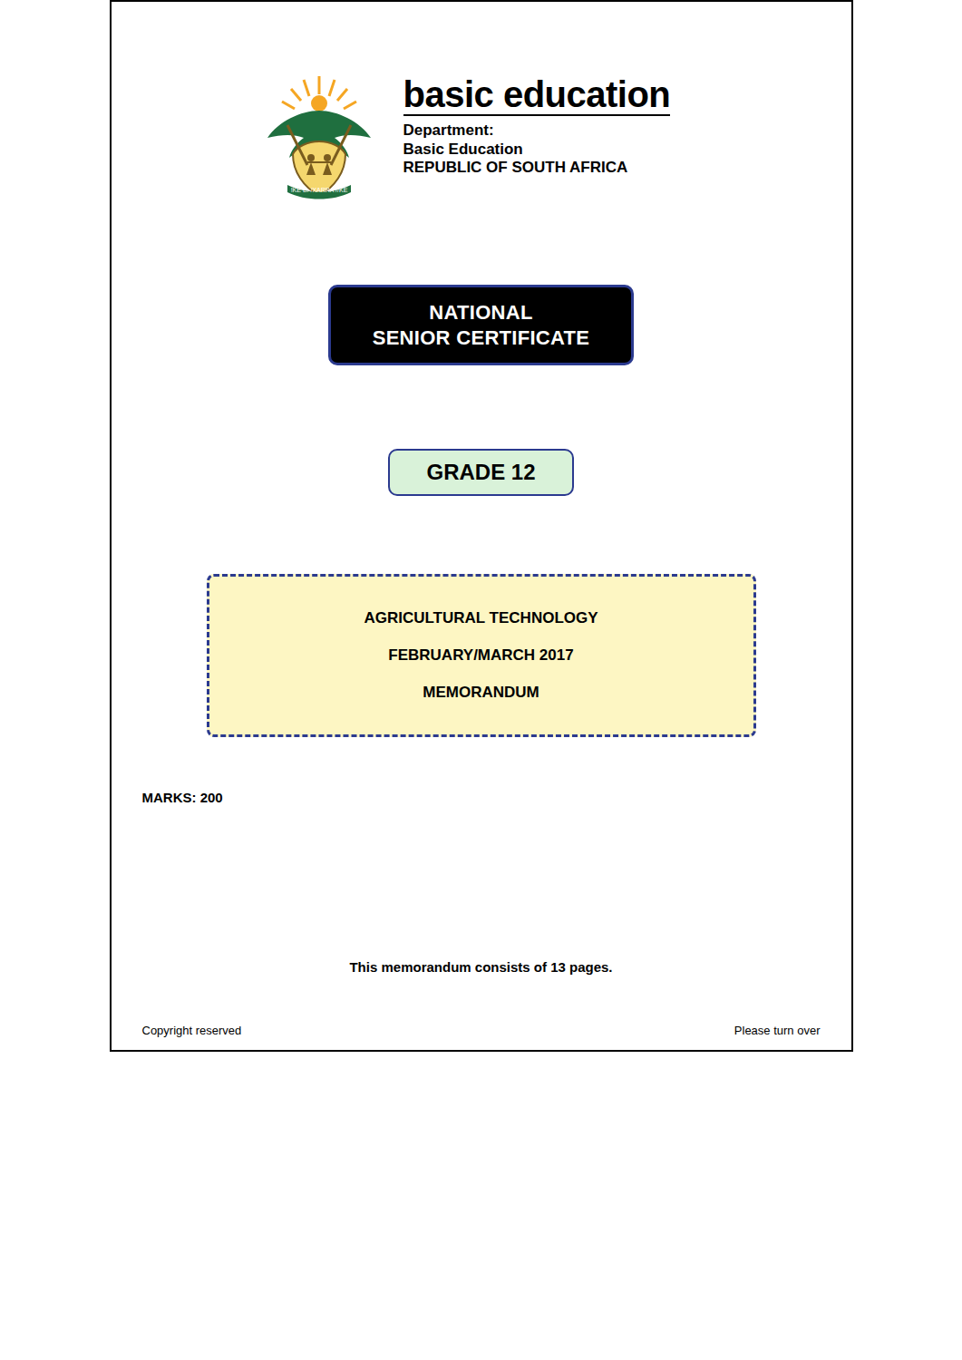!KE E: /XARRA //KE
basic education
Department:
Basic Education
REPUBLIC OF SOUTH AFRICA
NATIONAL
SENIOR CERTIFICATE
GRADE 12
AGRICULTURAL TECHNOLOGY
FEBRUARY/MARCH 2017
MEMORANDUM
MARKS: 200
This memorandum consists of 13 pages.
Copyright reserved Please turn over